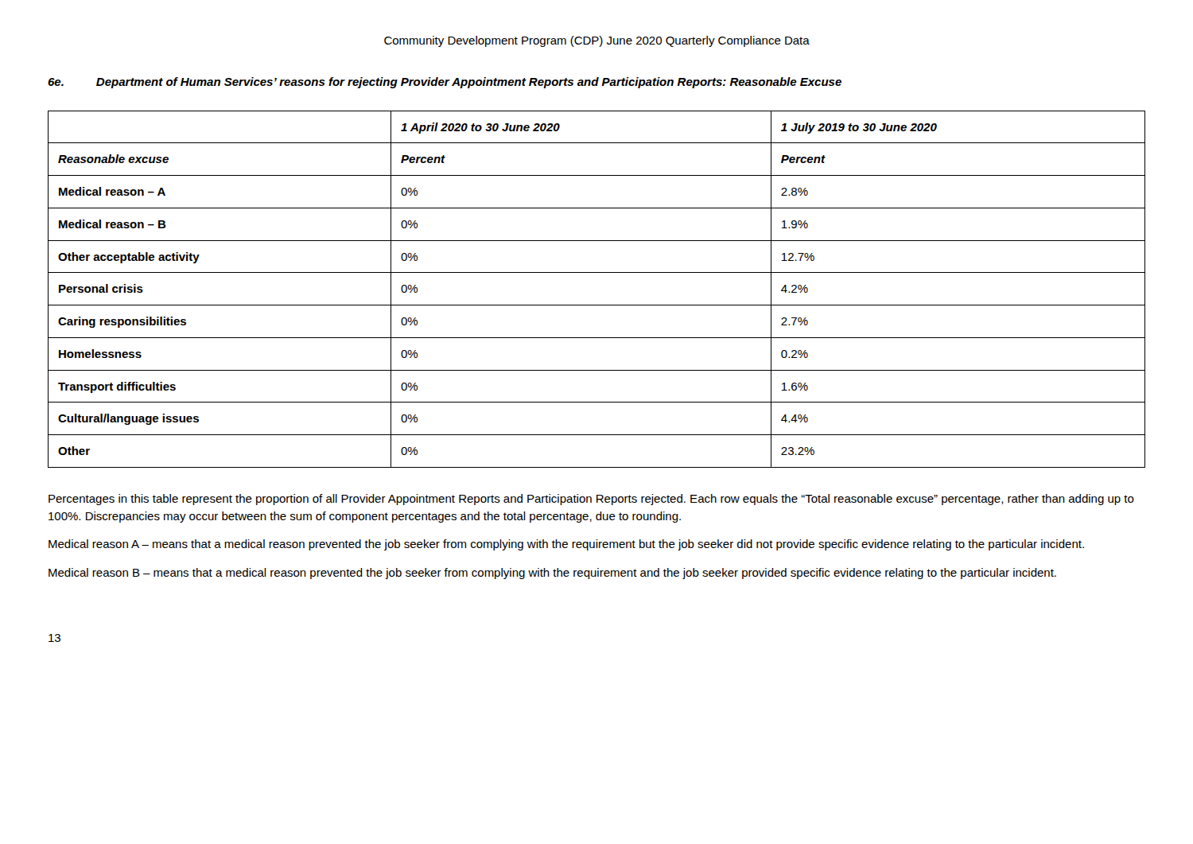Community Development Program (CDP) June 2020 Quarterly Compliance Data
6e. Department of Human Services’ reasons for rejecting Provider Appointment Reports and Participation Reports: Reasonable Excuse
| | 1 April 2020 to 30 June 2020 | 1 July 2019 to 30 June 2020 |
| --- | --- | --- |
| Reasonable excuse | Percent | Percent |
| Medical reason – A | 0% | 2.8% |
| Medical reason – B | 0% | 1.9% |
| Other acceptable activity | 0% | 12.7% |
| Personal crisis | 0% | 4.2% |
| Caring responsibilities | 0% | 2.7% |
| Homelessness | 0% | 0.2% |
| Transport difficulties | 0% | 1.6% |
| Cultural/language issues | 0% | 4.4% |
| Other | 0% | 23.2% |
Percentages in this table represent the proportion of all Provider Appointment Reports and Participation Reports rejected. Each row equals the “Total reasonable excuse” percentage, rather than adding up to 100%. Discrepancies may occur between the sum of component percentages and the total percentage, due to rounding.
Medical reason A – means that a medical reason prevented the job seeker from complying with the requirement but the job seeker did not provide specific evidence relating to the particular incident.
Medical reason B – means that a medical reason prevented the job seeker from complying with the requirement and the job seeker provided specific evidence relating to the particular incident.
13